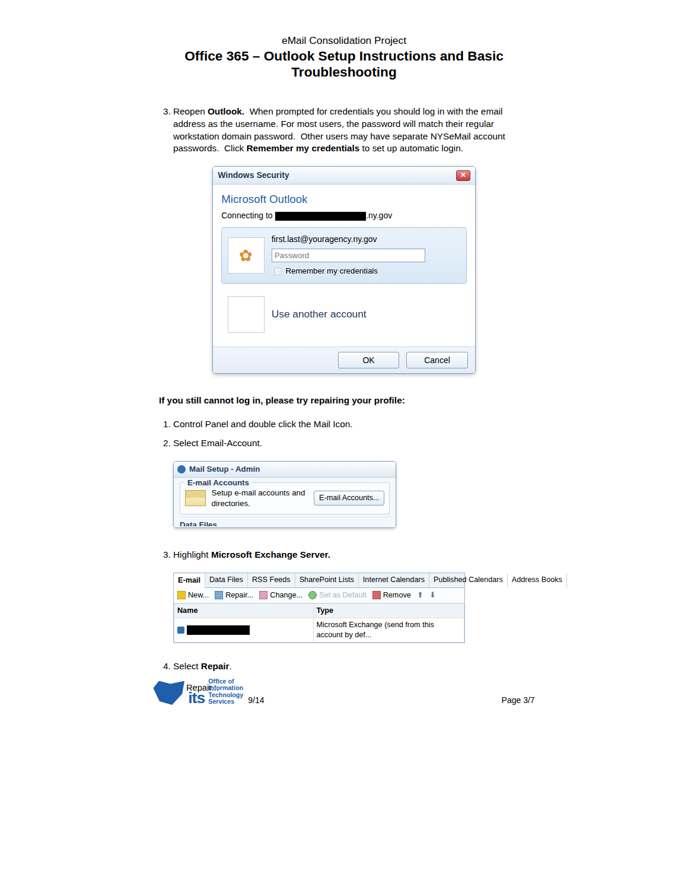eMail Consolidation Project
Office 365 – Outlook Setup Instructions and Basic Troubleshooting
Reopen Outlook. When prompted for credentials you should log in with the email address as the username. For most users, the password will match their regular workstation domain password. Other users may have separate NYSeMail account passwords. Click Remember my credentials to set up automatic login.
Windows Security ✕
Microsoft Outlook
Connecting to .ny.gov
✿
first.last@youragency.ny.gov
Remember my credentials
Use another account
OK Cancel
If you still cannot log in, please try repairing your profile:
Control Panel and double click the Mail Icon.
Select Email-Account.
Mail Setup - Admin
E-mail Accounts
Setup e-mail accounts and directories.
E-mail Accounts...
Data Files
Highlight Microsoft Exchange Server.
E-mail
Data Files
RSS Feeds
SharePoint Lists
Internet Calendars
Published Calendars
Address Books
New... Repair... Change... Set as Default Remove ⬆ ⬇
| Name | Type |
| --- | --- |
| | Microsoft Exchange (send from this account by def... |
Select Repair.
Repair...
its
Office of Information Technology Services
9/14
Page 3/7